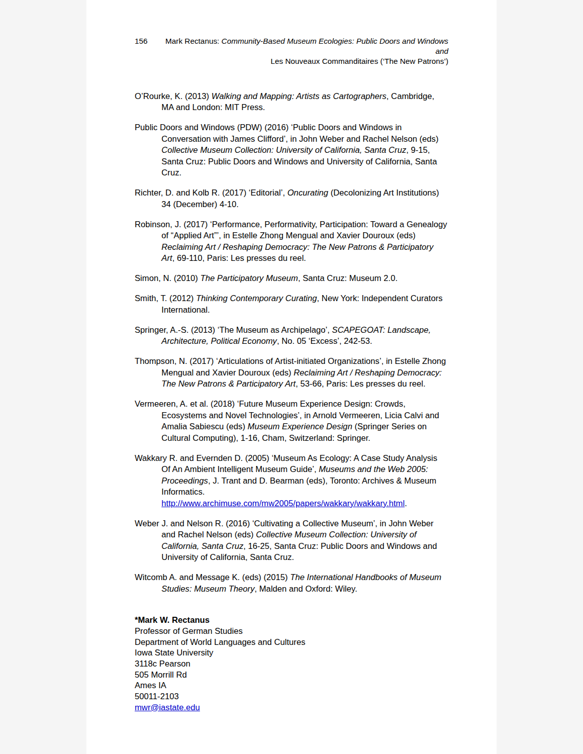156
Mark Rectanus: Community-Based Museum Ecologies: Public Doors and Windows and Les Nouveaux Commanditaires (‘The New Patrons’)
O’Rourke, K. (2013) Walking and Mapping: Artists as Cartographers, Cambridge, MA and London: MIT Press.
Public Doors and Windows (PDW) (2016) ‘Public Doors and Windows in Conversation with James Clifford’, in John Weber and Rachel Nelson (eds) Collective Museum Collection: University of California, Santa Cruz, 9-15, Santa Cruz: Public Doors and Windows and University of California, Santa Cruz.
Richter, D. and Kolb R. (2017) ‘Editorial’, Oncurating (Decolonizing Art Institutions) 34 (December) 4-10.
Robinson, J. (2017) ‘Performance, Performativity, Participation: Toward a Genealogy of “Applied Art”’, in Estelle Zhong Mengual and Xavier Douroux (eds) Reclaiming Art / Reshaping Democracy: The New Patrons & Participatory Art, 69-110, Paris: Les presses du reel.
Simon, N. (2010) The Participatory Museum, Santa Cruz: Museum 2.0.
Smith, T. (2012) Thinking Contemporary Curating, New York: Independent Curators International.
Springer, A.-S. (2013) ‘The Museum as Archipelago’, SCAPEGOAT: Landscape, Architecture, Political Economy, No. 05 ‘Excess’, 242-53.
Thompson, N. (2017) ‘Articulations of Artist-initiated Organizations’, in Estelle Zhong Mengual and Xavier Douroux (eds) Reclaiming Art / Reshaping Democracy: The New Patrons & Participatory Art, 53-66, Paris: Les presses du reel.
Vermeeren, A. et al. (2018) ‘Future Museum Experience Design: Crowds, Ecosystems and Novel Technologies’, in Arnold Vermeeren, Licia Calvi and Amalia Sabiescu (eds) Museum Experience Design (Springer Series on Cultural Computing), 1-16, Cham, Switzerland: Springer.
Wakkary R. and Evernden D. (2005) ‘Museum As Ecology: A Case Study Analysis Of An Ambient Intelligent Museum Guide’, Museums and the Web 2005: Proceedings, J. Trant and D. Bearman (eds), Toronto: Archives & Museum Informatics. http://www.archimuse.com/mw2005/papers/wakkary/wakkary.html.
Weber J. and Nelson R. (2016) ‘Cultivating a Collective Museum’, in John Weber and Rachel Nelson (eds) Collective Museum Collection: University of California, Santa Cruz, 16-25, Santa Cruz: Public Doors and Windows and University of California, Santa Cruz.
Witcomb A. and Message K. (eds) (2015) The International Handbooks of Museum Studies: Museum Theory, Malden and Oxford: Wiley.
*Mark W. Rectanus
Professor of German Studies
Department of World Languages and Cultures
Iowa State University
3118c Pearson
505 Morrill Rd
Ames IA
50011-2103
mwr@iastate.edu